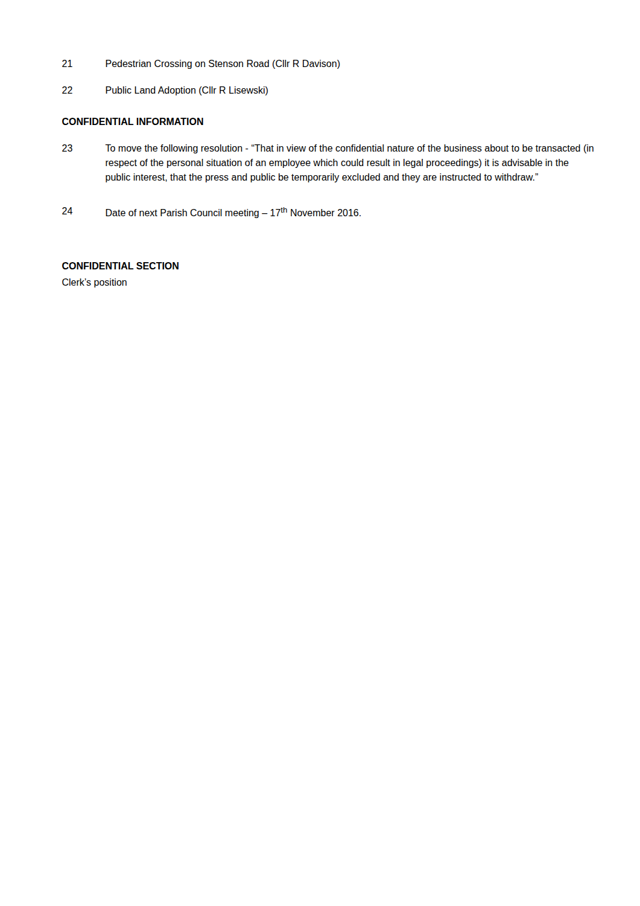21
Pedestrian Crossing on Stenson Road (Cllr R Davison)
22
Public Land Adoption (Cllr R Lisewski)
CONFIDENTIAL INFORMATION
23
To move the following resolution - “That in view of the confidential nature of the business about to be transacted (in respect of the personal situation of an employee which could result in legal proceedings) it is advisable in the public interest, that the press and public be temporarily excluded and they are instructed to withdraw.”
24
Date of next Parish Council meeting – 17th November 2016.
CONFIDENTIAL SECTION
Clerk’s position